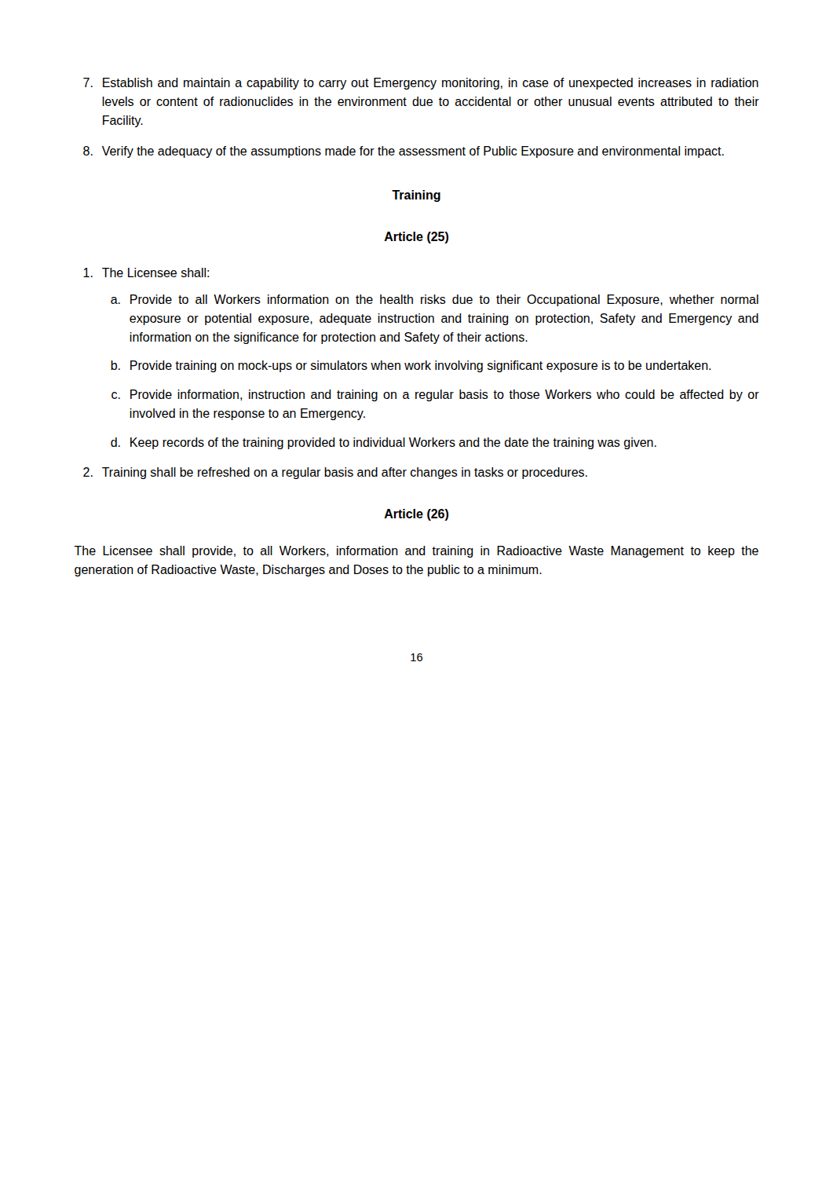Establish and maintain a capability to carry out Emergency monitoring, in case of unexpected increases in radiation levels or content of radionuclides in the environment due to accidental or other unusual events attributed to their Facility.
Verify the adequacy of the assumptions made for the assessment of Public Exposure and environmental impact.
Training
Article (25)
The Licensee shall:
Provide to all Workers information on the health risks due to their Occupational Exposure, whether normal exposure or potential exposure, adequate instruction and training on protection, Safety and Emergency and information on the significance for protection and Safety of their actions.
Provide training on mock-ups or simulators when work involving significant exposure is to be undertaken.
Provide information, instruction and training on a regular basis to those Workers who could be affected by or involved in the response to an Emergency.
Keep records of the training provided to individual Workers and the date the training was given.
Training shall be refreshed on a regular basis and after changes in tasks or procedures.
Article (26)
The Licensee shall provide, to all Workers, information and training in Radioactive Waste Management to keep the generation of Radioactive Waste, Discharges and Doses to the public to a minimum.
16